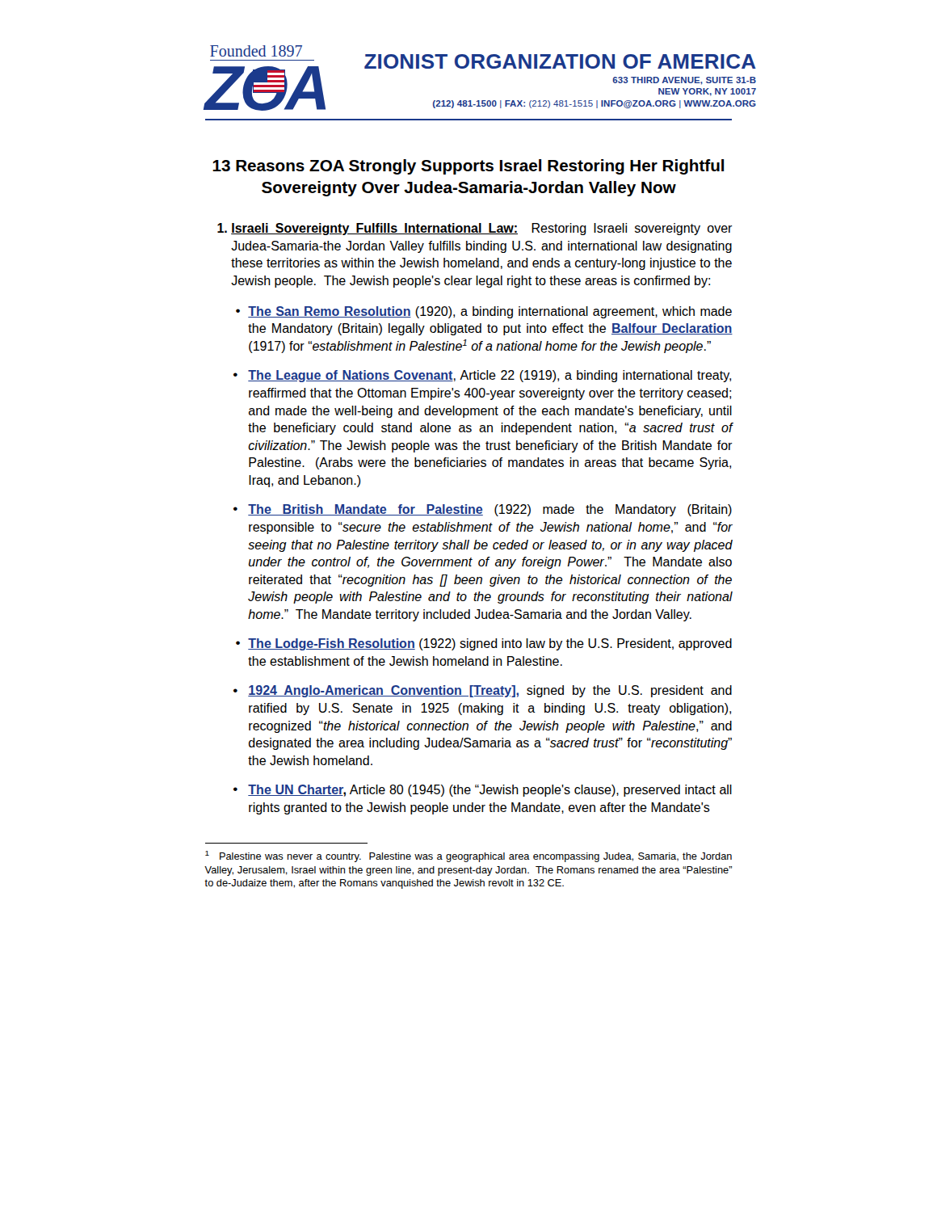Founded 1897
ZOA
ZIONIST ORGANIZATION OF AMERICA
633 THIRD AVENUE, SUITE 31-B
NEW YORK, NY 10017
(212) 481-1500 | FAX: (212) 481-1515 | INFO@ZOA.ORG | WWW.ZOA.ORG
13 Reasons ZOA Strongly Supports Israel Restoring Her Rightful
Sovereignty Over Judea-Samaria-Jordan Valley Now
Israeli Sovereignty Fulfills International Law: Restoring Israeli sovereignty over Judea-Samaria-the Jordan Valley fulfills binding U.S. and international law designating these territories as within the Jewish homeland, and ends a century-long injustice to the Jewish people. The Jewish people's clear legal right to these areas is confirmed by:
•The San Remo Resolution (1920), a binding international agreement, which made the Mandatory (Britain) legally obligated to put into effect the Balfour Declaration (1917) for “establishment in Palestine1 of a national home for the Jewish people.”
•The League of Nations Covenant, Article 22 (1919), a binding international treaty, reaffirmed that the Ottoman Empire's 400-year sovereignty over the territory ceased; and made the well-being and development of the each mandate's beneficiary, until the beneficiary could stand alone as an independent nation, “a sacred trust of civilization.” The Jewish people was the trust beneficiary of the British Mandate for Palestine. (Arabs were the beneficiaries of mandates in areas that became Syria, Iraq, and Lebanon.)
•The British Mandate for Palestine (1922) made the Mandatory (Britain) responsible to “secure the establishment of the Jewish national home,” and “for seeing that no Palestine territory shall be ceded or leased to, or in any way placed under the control of, the Government of any foreign Power.” The Mandate also reiterated that “recognition has [] been given to the historical connection of the Jewish people with Palestine and to the grounds for reconstituting their national home.” The Mandate territory included Judea-Samaria and the Jordan Valley.
•The Lodge-Fish Resolution (1922) signed into law by the U.S. President, approved the establishment of the Jewish homeland in Palestine.
•1924 Anglo-American Convention [Treaty], signed by the U.S. president and ratified by U.S. Senate in 1925 (making it a binding U.S. treaty obligation), recognized “the historical connection of the Jewish people with Palestine,” and designated the area including Judea/Samaria as a “sacred trust” for “reconstituting” the Jewish homeland.
•The UN Charter, Article 80 (1945) (the “Jewish people's clause), preserved intact all rights granted to the Jewish people under the Mandate, even after the Mandate's
1 Palestine was never a country. Palestine was a geographical area encompassing Judea, Samaria, the Jordan Valley, Jerusalem, Israel within the green line, and present-day Jordan. The Romans renamed the area “Palestine” to de-Judaize them, after the Romans vanquished the Jewish revolt in 132 CE.